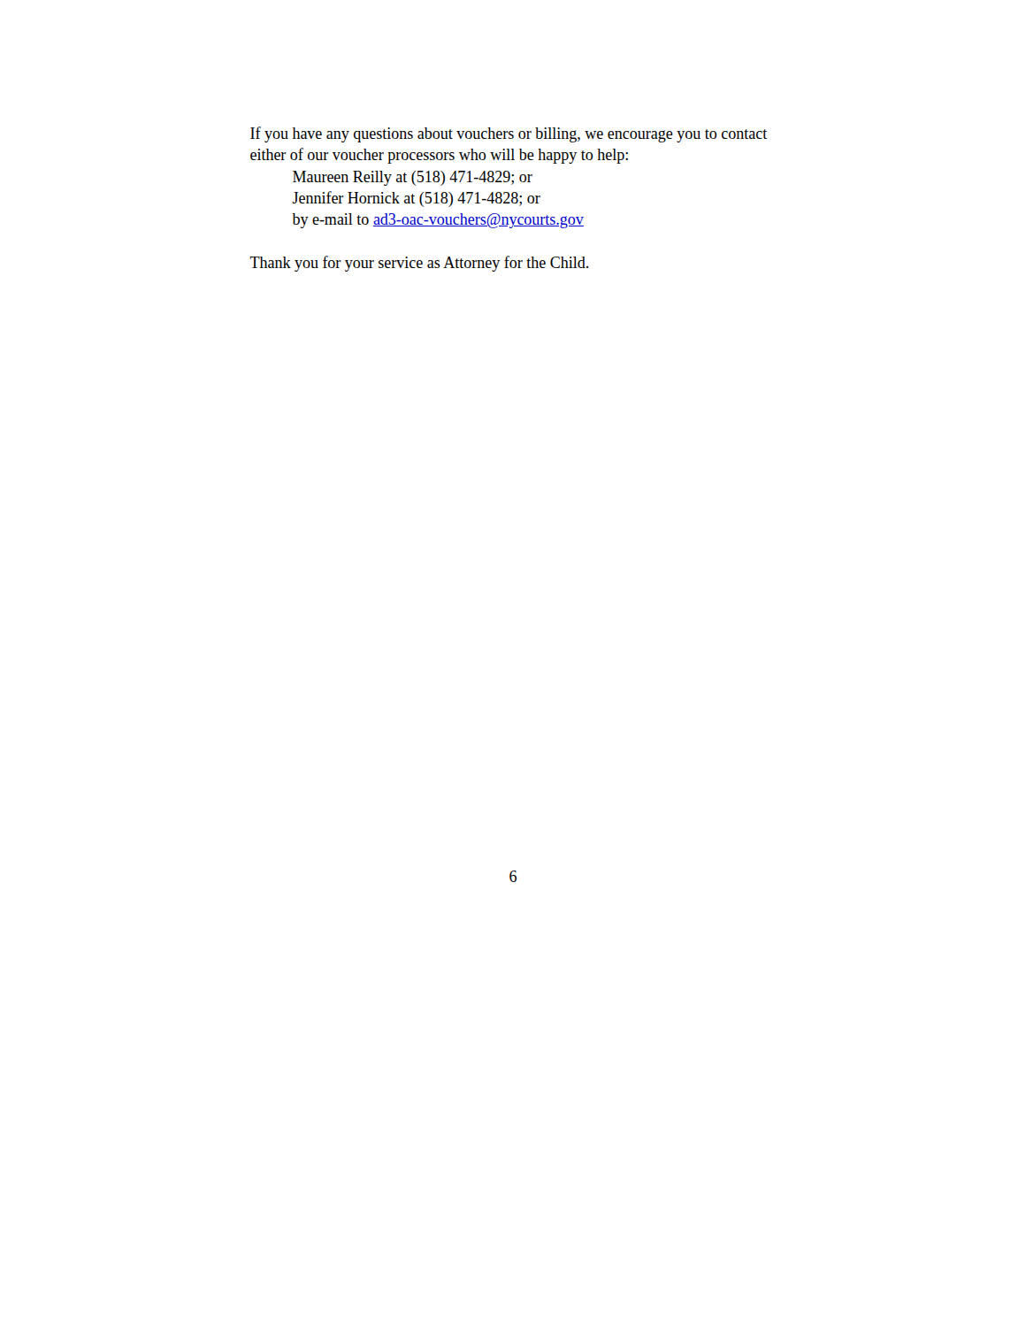If you have any questions about vouchers or billing, we encourage you to contact either of our voucher processors who will be happy to help:
Maureen Reilly at (518) 471-4829; or
Jennifer Hornick at (518) 471-4828; or
by e-mail to ad3-oac-vouchers@nycourts.gov
Thank you for your service as Attorney for the Child.
6